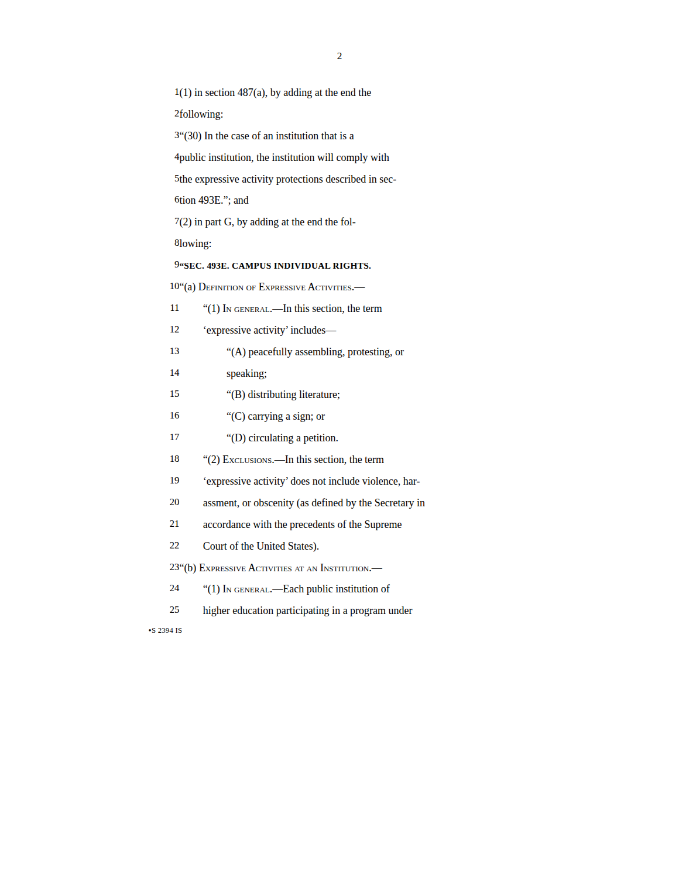2
| 1 | (1) in section 487(a), by adding at the end the |
| 2 | following: |
| 3 | “(30) In the case of an institution that is a |
| 4 | public institution, the institution will comply with |
| 5 | the expressive activity protections described in sec- |
| 6 | tion 493E.”; and |
| 7 | (2) in part G, by adding at the end the fol- |
| 8 | lowing: |
| 9 | “SEC. 493E. CAMPUS INDIVIDUAL RIGHTS. |
| 10 | “(a) Definition of Expressive Activities .— |
| 11 | “(1) In general .—In this section, the term |
| 12 | ‘expressive activity’ includes— |
| 13 | “(A) peacefully assembling, protesting, or |
| 14 | speaking; |
| 15 | “(B) distributing literature; |
| 16 | “(C) carrying a sign; or |
| 17 | “(D) circulating a petition. |
| 18 | “(2) Exclusions .—In this section, the term |
| 19 | ‘expressive activity’ does not include violence, har- |
| 20 | assment, or obscenity (as defined by the Secretary in |
| 21 | accordance with the precedents of the Supreme |
| 22 | Court of the United States). |
| 23 | “(b) Expressive Activities at an Institution .— |
| 24 | “(1) In general .—Each public institution of |
| 25 | higher education participating in a program under |
•S 2394 IS